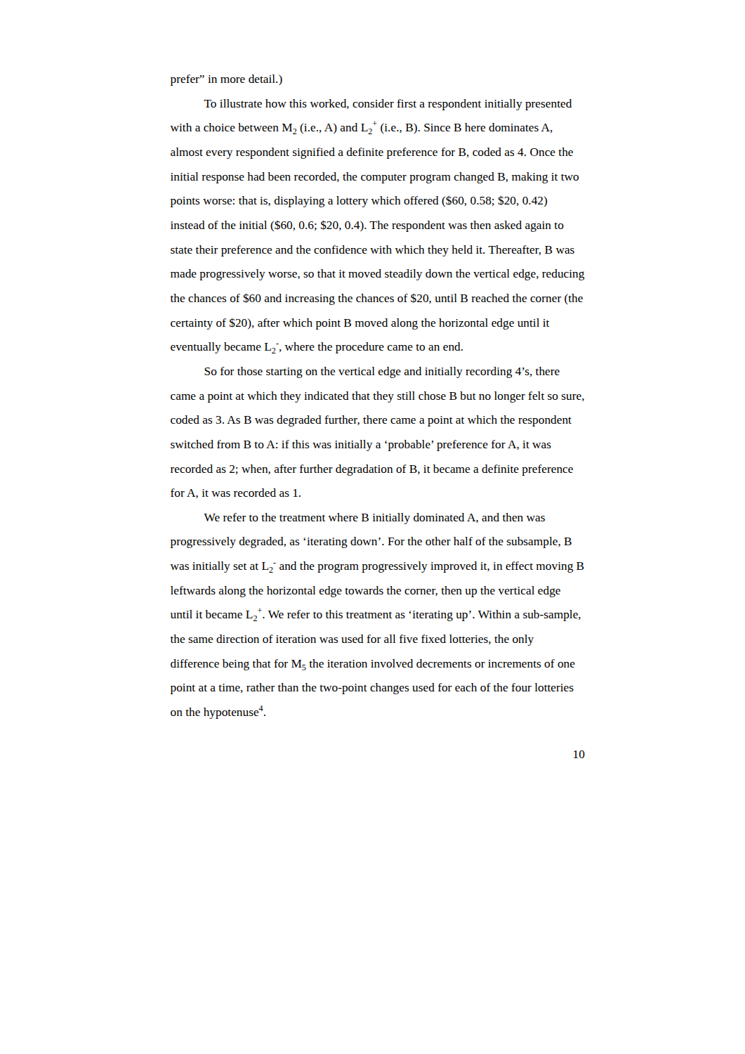prefer” in more detail.)
To illustrate how this worked, consider first a respondent initially presented with a choice between M2 (i.e., A) and L2+ (i.e., B). Since B here dominates A, almost every respondent signified a definite preference for B, coded as 4. Once the initial response had been recorded, the computer program changed B, making it two points worse: that is, displaying a lottery which offered ($60, 0.58; $20, 0.42) instead of the initial ($60, 0.6; $20, 0.4). The respondent was then asked again to state their preference and the confidence with which they held it. Thereafter, B was made progressively worse, so that it moved steadily down the vertical edge, reducing the chances of $60 and increasing the chances of $20, until B reached the corner (the certainty of $20), after which point B moved along the horizontal edge until it eventually became L2-, where the procedure came to an end.
So for those starting on the vertical edge and initially recording 4’s, there came a point at which they indicated that they still chose B but no longer felt so sure, coded as 3. As B was degraded further, there came a point at which the respondent switched from B to A: if this was initially a ‘probable’ preference for A, it was recorded as 2; when, after further degradation of B, it became a definite preference for A, it was recorded as 1.
We refer to the treatment where B initially dominated A, and then was progressively degraded, as ‘iterating down’. For the other half of the subsample, B was initially set at L2- and the program progressively improved it, in effect moving B leftwards along the horizontal edge towards the corner, then up the vertical edge until it became L2+. We refer to this treatment as ‘iterating up’. Within a sub-sample, the same direction of iteration was used for all five fixed lotteries, the only difference being that for M5 the iteration involved decrements or increments of one point at a time, rather than the two-point changes used for each of the four lotteries on the hypotenuse4.
10